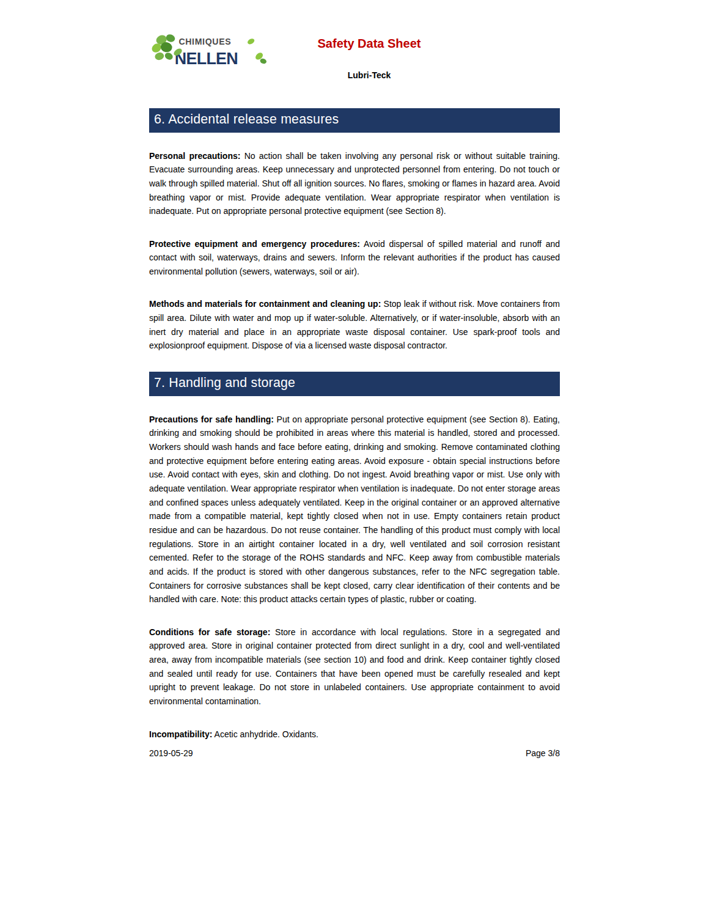CHIMIQUES NELLEN
Safety Data Sheet
Lubri-Teck
6. Accidental release measures
Personal precautions: No action shall be taken involving any personal risk or without suitable training. Evacuate surrounding areas. Keep unnecessary and unprotected personnel from entering. Do not touch or walk through spilled material. Shut off all ignition sources. No flares, smoking or flames in hazard area. Avoid breathing vapor or mist. Provide adequate ventilation. Wear appropriate respirator when ventilation is inadequate. Put on appropriate personal protective equipment (see Section 8).
Protective equipment and emergency procedures: Avoid dispersal of spilled material and runoff and contact with soil, waterways, drains and sewers. Inform the relevant authorities if the product has caused environmental pollution (sewers, waterways, soil or air).
Methods and materials for containment and cleaning up: Stop leak if without risk. Move containers from spill area. Dilute with water and mop up if water-soluble. Alternatively, or if water-insoluble, absorb with an inert dry material and place in an appropriate waste disposal container. Use spark-proof tools and explosionproof equipment. Dispose of via a licensed waste disposal contractor.
7. Handling and storage
Precautions for safe handling: Put on appropriate personal protective equipment (see Section 8). Eating, drinking and smoking should be prohibited in areas where this material is handled, stored and processed. Workers should wash hands and face before eating, drinking and smoking. Remove contaminated clothing and protective equipment before entering eating areas. Avoid exposure - obtain special instructions before use. Avoid contact with eyes, skin and clothing. Do not ingest. Avoid breathing vapor or mist. Use only with adequate ventilation. Wear appropriate respirator when ventilation is inadequate. Do not enter storage areas and confined spaces unless adequately ventilated. Keep in the original container or an approved alternative made from a compatible material, kept tightly closed when not in use. Empty containers retain product residue and can be hazardous. Do not reuse container. The handling of this product must comply with local regulations. Store in an airtight container located in a dry, well ventilated and soil corrosion resistant cemented. Refer to the storage of the ROHS standards and NFC. Keep away from combustible materials and acids. If the product is stored with other dangerous substances, refer to the NFC segregation table. Containers for corrosive substances shall be kept closed, carry clear identification of their contents and be handled with care. Note: this product attacks certain types of plastic, rubber or coating.
Conditions for safe storage: Store in accordance with local regulations. Store in a segregated and approved area. Store in original container protected from direct sunlight in a dry, cool and well-ventilated area, away from incompatible materials (see section 10) and food and drink. Keep container tightly closed and sealed until ready for use. Containers that have been opened must be carefully resealed and kept upright to prevent leakage. Do not store in unlabeled containers. Use appropriate containment to avoid environmental contamination.
Incompatibility: Acetic anhydride. Oxidants.
2019-05-29 Page 3/8